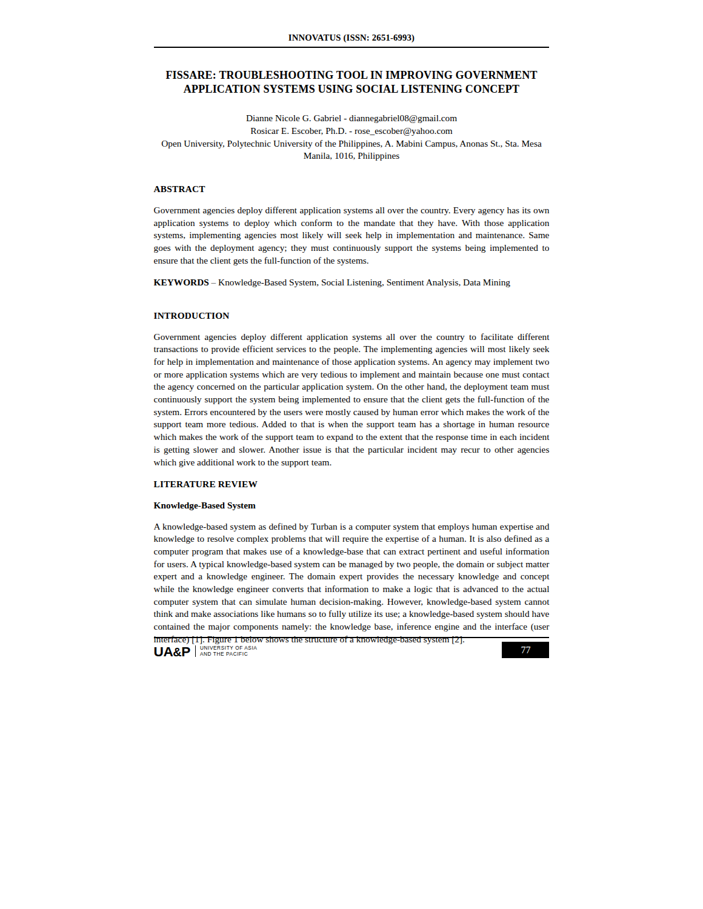INNOVATUS (ISSN: 2651-6993)
FISSARE: Troubleshooting Tool in Improving Government Application Systems Using Social Listening Concept
Dianne Nicole G. Gabriel - diannegabriel08@gmail.com
Rosicar E. Escober, Ph.D. - rose_escober@yahoo.com
Open University, Polytechnic University of the Philippines, A. Mabini Campus, Anonas St., Sta. Mesa
Manila, 1016, Philippines
ABSTRACT
Government agencies deploy different application systems all over the country. Every agency has its own application systems to deploy which conform to the mandate that they have. With those application systems, implementing agencies most likely will seek help in implementation and maintenance. Same goes with the deployment agency; they must continuously support the systems being implemented to ensure that the client gets the full-function of the systems.
KEYWORDS – Knowledge-Based System, Social Listening, Sentiment Analysis, Data Mining
INTRODUCTION
Government agencies deploy different application systems all over the country to facilitate different transactions to provide efficient services to the people. The implementing agencies will most likely seek for help in implementation and maintenance of those application systems. An agency may implement two or more application systems which are very tedious to implement and maintain because one must contact the agency concerned on the particular application system. On the other hand, the deployment team must continuously support the system being implemented to ensure that the client gets the full-function of the system. Errors encountered by the users were mostly caused by human error which makes the work of the support team more tedious. Added to that is when the support team has a shortage in human resource which makes the work of the support team to expand to the extent that the response time in each incident is getting slower and slower. Another issue is that the particular incident may recur to other agencies which give additional work to the support team.
LITERATURE REVIEW
Knowledge-Based System
A knowledge-based system as defined by Turban is a computer system that employs human expertise and knowledge to resolve complex problems that will require the expertise of a human. It is also defined as a computer program that makes use of a knowledge-base that can extract pertinent and useful information for users. A typical knowledge-based system can be managed by two people, the domain or subject matter expert and a knowledge engineer. The domain expert provides the necessary knowledge and concept while the knowledge engineer converts that information to make a logic that is advanced to the actual computer system that can simulate human decision-making. However, knowledge-based system cannot think and make associations like humans so to fully utilize its use; a knowledge-based system should have contained the major components namely: the knowledge base, inference engine and the interface (user interface) [1]. Figure 1 below shows the structure of a knowledge-based system [2].
UA&P University of Asia
and the Pacific
77